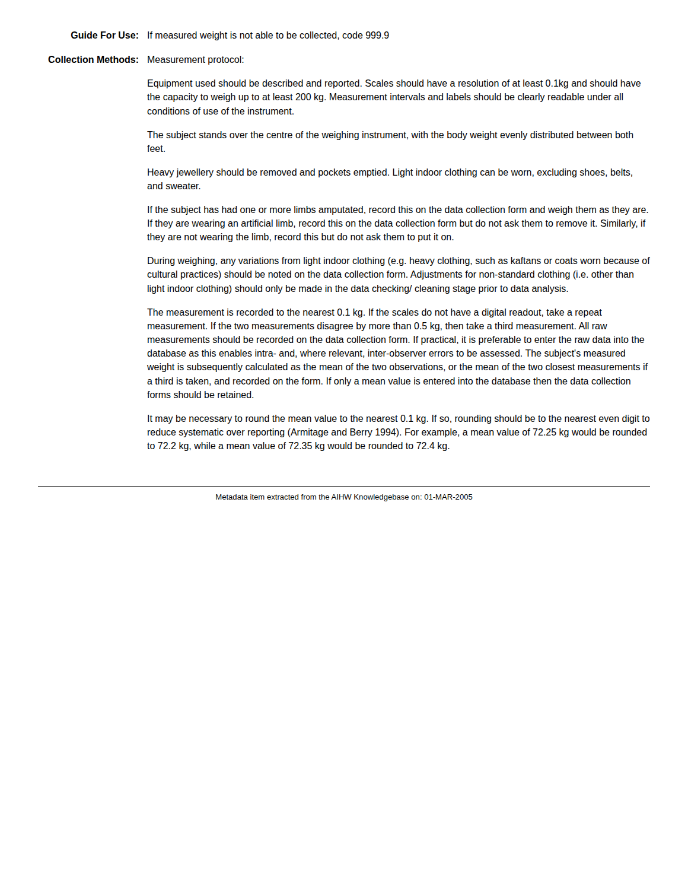Guide For Use:
If measured weight is not able to be collected, code 999.9
Collection Methods:
Measurement protocol:
Equipment used should be described and reported. Scales should have a resolution of at least 0.1kg and should have the capacity to weigh up to at least 200 kg. Measurement intervals and labels should be clearly readable under all conditions of use of the instrument.
The subject stands over the centre of the weighing instrument, with the body weight evenly distributed between both feet.
Heavy jewellery should be removed and pockets emptied. Light indoor clothing can be worn, excluding shoes, belts, and sweater.
If the subject has had one or more limbs amputated, record this on the data collection form and weigh them as they are. If they are wearing an artificial limb, record this on the data collection form but do not ask them to remove it. Similarly, if they are not wearing the limb, record this but do not ask them to put it on.
During weighing, any variations from light indoor clothing (e.g. heavy clothing, such as kaftans or coats worn because of cultural practices) should be noted on the data collection form. Adjustments for non-standard clothing (i.e. other than light indoor clothing) should only be made in the data checking/ cleaning stage prior to data analysis.
The measurement is recorded to the nearest 0.1 kg. If the scales do not have a digital readout, take a repeat measurement. If the two measurements disagree by more than 0.5 kg, then take a third measurement. All raw measurements should be recorded on the data collection form. If practical, it is preferable to enter the raw data into the database as this enables intra- and, where relevant, inter-observer errors to be assessed. The subject's measured weight is subsequently calculated as the mean of the two observations, or the mean of the two closest measurements if a third is taken, and recorded on the form. If only a mean value is entered into the database then the data collection forms should be retained.
It may be necessary to round the mean value to the nearest 0.1 kg. If so, rounding should be to the nearest even digit to reduce systematic over reporting (Armitage and Berry 1994). For example, a mean value of 72.25 kg would be rounded to 72.2 kg, while a mean value of 72.35 kg would be rounded to 72.4 kg.
Metadata item extracted from the AIHW Knowledgebase on: 01-MAR-2005